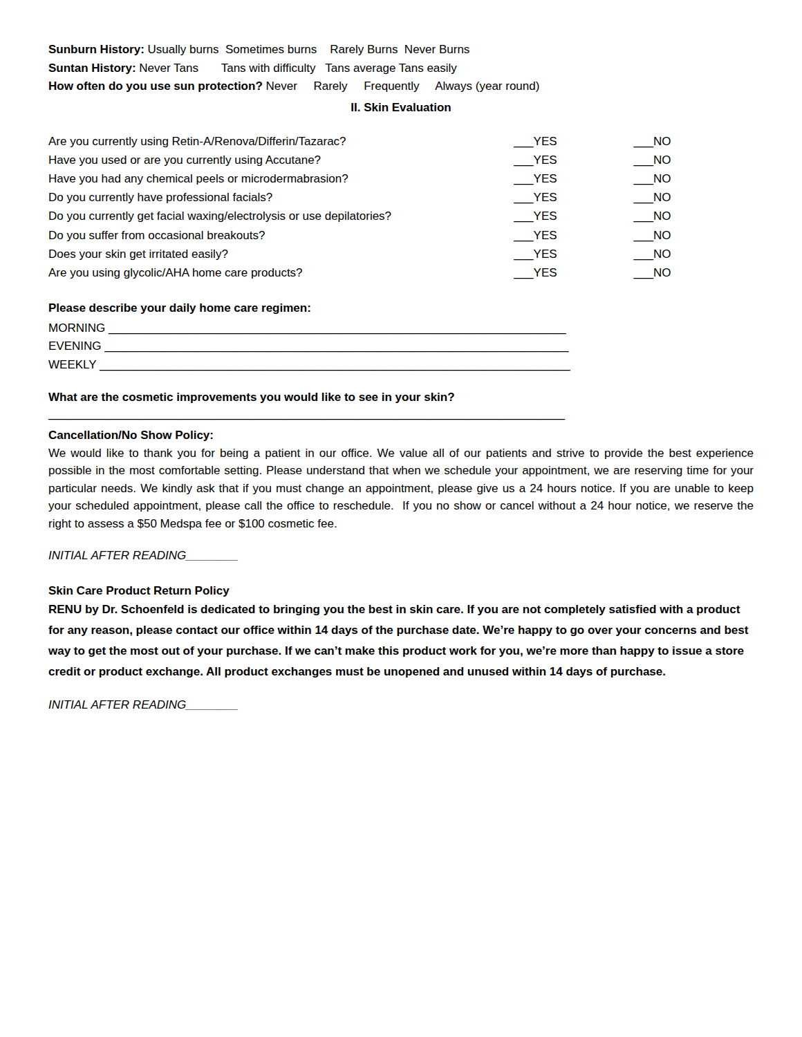Sunburn History: Usually burns Sometimes burns Rarely Burns Never Burns
Suntan History: Never Tans Tans with difficulty Tans average Tans easily
How often do you use sun protection? Never Rarely Frequently Always (year round)
II. Skin Evaluation
| Are you currently using Retin-A/Renova/Differin/Tazarac? | ___YES | ___NO |
| Have you used or are you currently using Accutane? | ___YES | ___NO |
| Have you had any chemical peels or microdermabrasion? | ___YES | ___NO |
| Do you currently have professional facials? | ___YES | ___NO |
| Do you currently get facial waxing/electrolysis or use depilatories? | ___YES | ___NO |
| Do you suffer from occasional breakouts? | ___YES | ___NO |
| Does your skin get irritated easily? | ___YES | ___NO |
| Are you using glycolic/AHA home care products? | ___YES | ___NO |
Please describe your daily home care regimen:
MORNING ______________________________________________________________________
EVENING _______________________________________________________________________
WEEKLY ________________________________________________________________________
What are the cosmetic improvements you would like to see in your skin?
_______________________________________________________________________________
Cancellation/No Show Policy:
We would like to thank you for being a patient in our office. We value all of our patients and strive to provide the best experience possible in the most comfortable setting. Please understand that when we schedule your appointment, we are reserving time for your particular needs. We kindly ask that if you must change an appointment, please give us a 24 hours notice. If you are unable to keep your scheduled appointment, please call the office to reschedule. If you no show or cancel without a 24 hour notice, we reserve the right to assess a $50 Medspa fee or $100 cosmetic fee.
INITIAL AFTER READING________
Skin Care Product Return Policy
RENU by Dr. Schoenfeld is dedicated to bringing you the best in skin care. If you are not completely satisfied with a product for any reason, please contact our office within 14 days of the purchase date. We’re happy to go over your concerns and best way to get the most out of your purchase. If we can’t make this product work for you, we’re more than happy to issue a store credit or product exchange. All product exchanges must be unopened and unused within 14 days of purchase.
INITIAL AFTER READING________